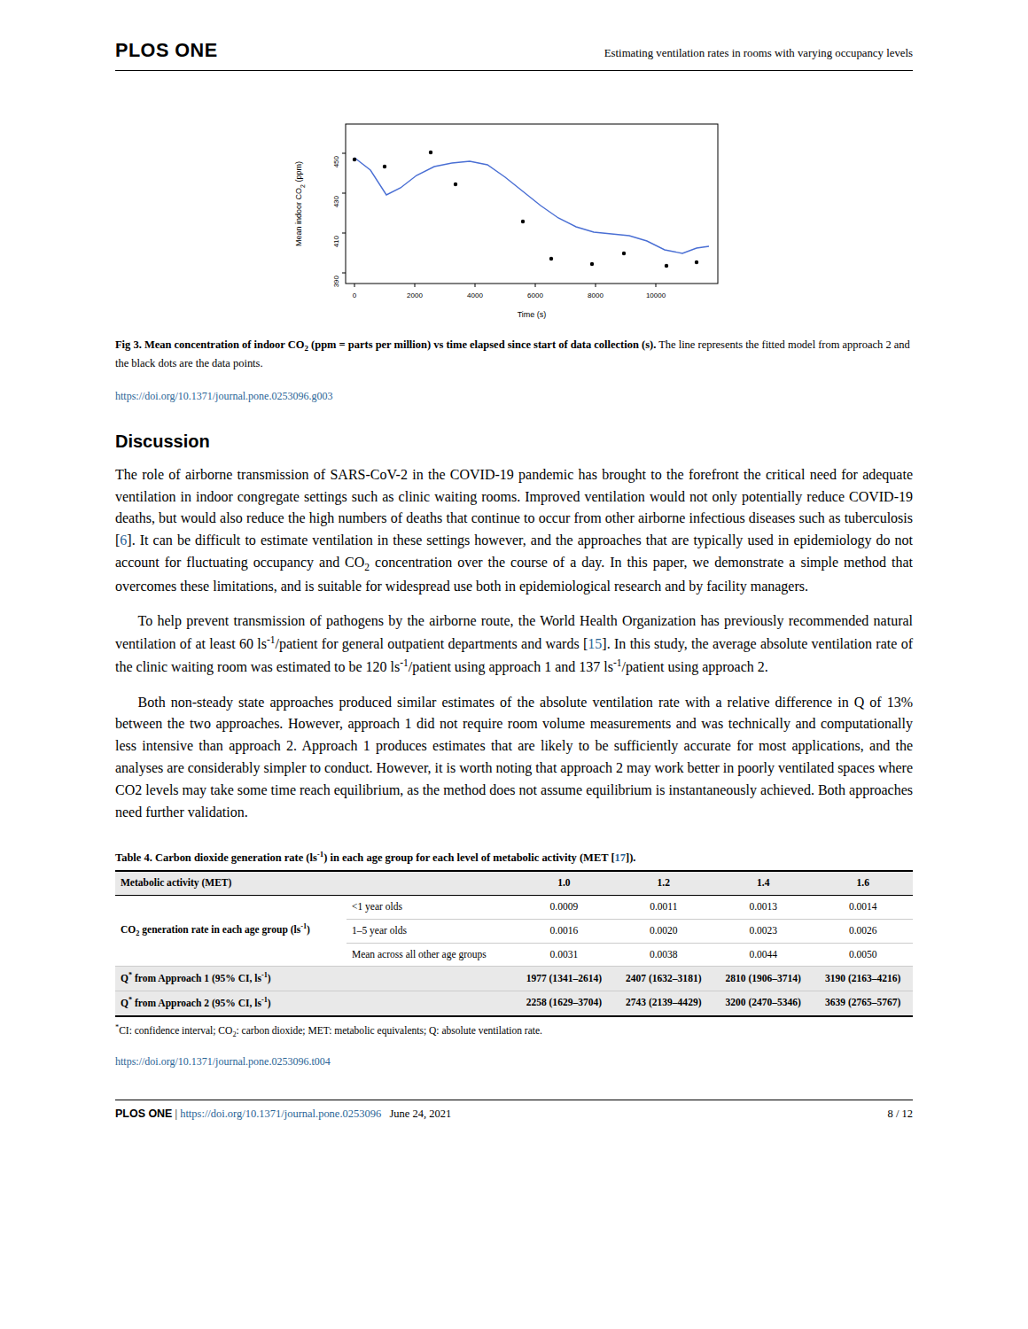PLOS ONE
Estimating ventilation rates in rooms with varying occupancy levels
390 410 430 450 Mean indoor CO2 (ppm) 0 2000 4000 6000 8000 10000 Time (s)
Fig 3. Mean concentration of indoor CO2 (ppm = parts per million) vs time elapsed since start of data collection (s). The line represents the fitted model from approach 2 and the black dots are the data points.
https://doi.org/10.1371/journal.pone.0253096.g003
Discussion
The role of airborne transmission of SARS-CoV-2 in the COVID-19 pandemic has brought to the forefront the critical need for adequate ventilation in indoor congregate settings such as clinic waiting rooms. Improved ventilation would not only potentially reduce COVID-19 deaths, but would also reduce the high numbers of deaths that continue to occur from other airborne infectious diseases such as tuberculosis [6]. It can be difficult to estimate ventilation in these settings however, and the approaches that are typically used in epidemiology do not account for fluctuating occupancy and CO2 concentration over the course of a day. In this paper, we demonstrate a simple method that overcomes these limitations, and is suitable for widespread use both in epidemiological research and by facility managers.
To help prevent transmission of pathogens by the airborne route, the World Health Organization has previously recommended natural ventilation of at least 60 ls-1/patient for general outpatient departments and wards [15]. In this study, the average absolute ventilation rate of the clinic waiting room was estimated to be 120 ls-1/patient using approach 1 and 137 ls-1/patient using approach 2.
Both non-steady state approaches produced similar estimates of the absolute ventilation rate with a relative difference in Q of 13% between the two approaches. However, approach 1 did not require room volume measurements and was technically and computationally less intensive than approach 2. Approach 1 produces estimates that are likely to be sufficiently accurate for most applications, and the analyses are considerably simpler to conduct. However, it is worth noting that approach 2 may work better in poorly ventilated spaces where CO2 levels may take some time reach equilibrium, as the method does not assume equilibrium is instantaneously achieved. Both approaches need further validation.
Table 4. Carbon dioxide generation rate (ls-1) in each age group for each level of metabolic activity (MET [17]).
| Metabolic activity (MET) | 1.0 | 1.2 | 1.4 | 1.6 |
| --- | --- | --- | --- | --- |
| CO 2 generation rate in each age group (ls -1 ) | <1 year olds | 0.0009 | 0.0011 | 0.0013 | 0.0014 |
| 1–5 year olds | 0.0016 | 0.0020 | 0.0023 | 0.0026 |
| Mean across all other age groups | 0.0031 | 0.0038 | 0.0044 | 0.0050 |
| Q * from Approach 1 (95% CI, ls -1 ) | 1977 (1341–2614) | 2407 (1632–3181) | 2810 (1906–3714) | 3190 (2163–4216) |
| Q * from Approach 2 (95% CI, ls -1 ) | 2258 (1629–3704) | 2743 (2139–4429) | 3200 (2470–5346) | 3639 (2765–5767) |
*CI: confidence interval; CO2: carbon dioxide; MET: metabolic equivalents; Q: absolute ventilation rate.
https://doi.org/10.1371/journal.pone.0253096.t004
PLOS ONE | https://doi.org/10.1371/journal.pone.0253096 June 24, 2021
8 / 12